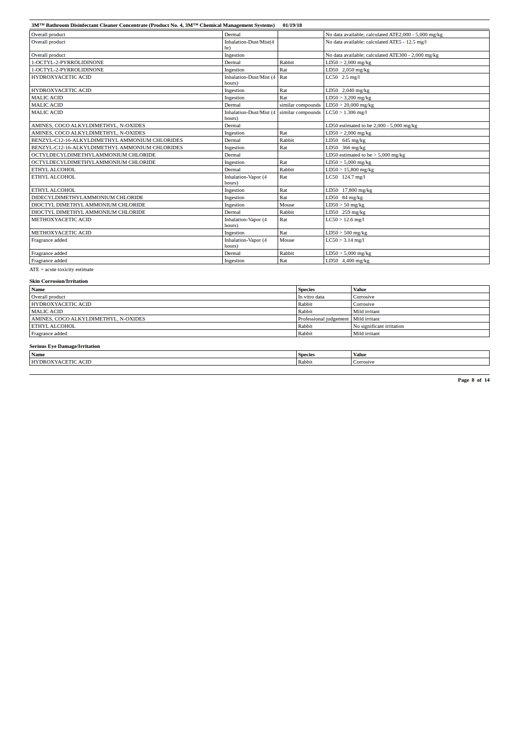3M™ Bathroom Disinfectant Cleaner Concentrate (Product No. 4, 3M™ Chemical Management Systems) 01/19/18
| Overall product | Dermal | | No data available; calculated ATE2,000 - 5,000 mg/kg |
| Overall product | Inhalation-Dust/Mist(4 hr) | | No data available; calculated ATE5 - 12.5 mg/l |
| Overall product | Ingestion | | No data available; calculated ATE300 - 2,000 mg/kg |
| 1-OCTYL-2-PYRROLIDINONE | Dermal | Rabbit | LD50 > 2,000 mg/kg |
| 1-OCTYL-2-PYRROLIDINONE | Ingestion | Rat | LD50 2,050 mg/kg |
| HYDROXYACETIC ACID | Inhalation-Dust/Mist (4 hours) | Rat | LC50 2.5 mg/l |
| HYDROXYACETIC ACID | Ingestion | Rat | LD50 2,040 mg/kg |
| MALIC ACID | Ingestion | Rat | LD50 > 3,200 mg/kg |
| MALIC ACID | Dermal | similar compounds | LD50 > 20,000 mg/kg |
| MALIC ACID | Inhalation-Dust/Mist (4 hours) | similar compounds | LC50 > 1.306 mg/l |
| AMINES, COCO ALKYLDIMETHYL, N-OXIDES | Dermal | | LD50 estimated to be 2,000 - 5,000 mg/kg |
| AMINES, COCO ALKYLDIMETHYL, N-OXIDES | Ingestion | Rat | LD50 > 2,000 mg/kg |
| BENZYL-C12-16-ALKYLDIMETHYL AMMONIUM CHLORIDES | Dermal | Rabbit | LD50 645 mg/kg |
| BENZYL-C12-16-ALKYLDIMETHYL AMMONIUM CHLORIDES | Ingestion | Rat | LD50 366 mg/kg |
| OCTYLDECYLDIMETHYLAMMONIUM CHLORIDE | Dermal | | LD50 estimated to be > 5,000 mg/kg |
| OCTYLDECYLDIMETHYLAMMONIUM CHLORIDE | Ingestion | Rat | LD50 > 5,000 mg/kg |
| ETHYL ALCOHOL | Dermal | Rabbit | LD50 > 15,800 mg/kg |
| ETHYL ALCOHOL | Inhalation-Vapor (4 hours) | Rat | LC50 124.7 mg/l |
| ETHYL ALCOHOL | Ingestion | Rat | LD50 17,800 mg/kg |
| DIDECYLDIMETHYLAMMONIUM CHLORIDE | Ingestion | Rat | LD50 84 mg/kg |
| DIOCTYL DIMETHYL AMMONIUM CHLORIDE | Ingestion | Mouse | LD50 > 50 mg/kg |
| DIOCTYL DIMETHYL AMMONIUM CHLORIDE | Dermal | Rabbit | LD50 259 mg/kg |
| METHOXYACETIC ACID | Inhalation-Vapor (4 hours) | Rat | LC50 > 12.6 mg/l |
| METHOXYACETIC ACID | Ingestion | Rat | LD50 > 500 mg/kg |
| Fragrance added | Inhalation-Vapor (4 hours) | Mouse | LC50 > 3.14 mg/l |
| Fragrance added | Dermal | Rabbit | LD50 > 5,000 mg/kg |
| Fragrance added | Ingestion | Rat | LD50 4,400 mg/kg |
ATE = acute toxicity estimate
Skin Corrosion/Irritation
| Name | Species | Value |
| --- | --- | --- |
| Overall product | In vitro data | Corrosive |
| HYDROXYACETIC ACID | Rabbit | Corrosive |
| MALIC ACID | Rabbit | Mild irritant |
| AMINES, COCO ALKYLDIMETHYL, N-OXIDES | Professional judgement | Mild irritant |
| ETHYL ALCOHOL | Rabbit | No significant irritation |
| Fragrance added | Rabbit | Mild irritant |
Serious Eye Damage/Irritation
| Name | Species | Value |
| --- | --- | --- |
| HYDROXYACETIC ACID | Rabbit | Corrosive |
Page 8 of 14